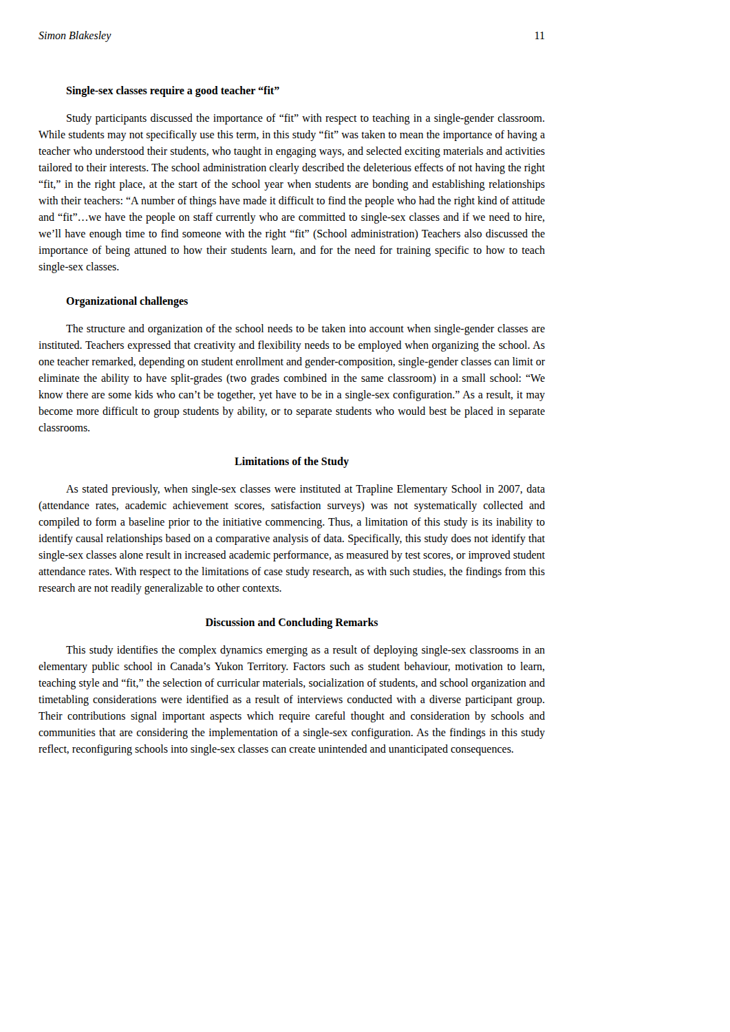Simon Blakesley 11
Single-sex classes require a good teacher “fit”
Study participants discussed the importance of “fit” with respect to teaching in a single-gender classroom. While students may not specifically use this term, in this study “fit” was taken to mean the importance of having a teacher who understood their students, who taught in engaging ways, and selected exciting materials and activities tailored to their interests. The school administration clearly described the deleterious effects of not having the right “fit,” in the right place, at the start of the school year when students are bonding and establishing relationships with their teachers: “A number of things have made it difficult to find the people who had the right kind of attitude and “fit”…we have the people on staff currently who are committed to single-sex classes and if we need to hire, we’ll have enough time to find someone with the right “fit” (School administration) Teachers also discussed the importance of being attuned to how their students learn, and for the need for training specific to how to teach single-sex classes.
Organizational challenges
The structure and organization of the school needs to be taken into account when single-gender classes are instituted. Teachers expressed that creativity and flexibility needs to be employed when organizing the school. As one teacher remarked, depending on student enrollment and gender-composition, single-gender classes can limit or eliminate the ability to have split-grades (two grades combined in the same classroom) in a small school: “We know there are some kids who can’t be together, yet have to be in a single-sex configuration.” As a result, it may become more difficult to group students by ability, or to separate students who would best be placed in separate classrooms.
Limitations of the Study
As stated previously, when single-sex classes were instituted at Trapline Elementary School in 2007, data (attendance rates, academic achievement scores, satisfaction surveys) was not systematically collected and compiled to form a baseline prior to the initiative commencing. Thus, a limitation of this study is its inability to identify causal relationships based on a comparative analysis of data. Specifically, this study does not identify that single-sex classes alone result in increased academic performance, as measured by test scores, or improved student attendance rates. With respect to the limitations of case study research, as with such studies, the findings from this research are not readily generalizable to other contexts.
Discussion and Concluding Remarks
This study identifies the complex dynamics emerging as a result of deploying single-sex classrooms in an elementary public school in Canada’s Yukon Territory. Factors such as student behaviour, motivation to learn, teaching style and “fit,” the selection of curricular materials, socialization of students, and school organization and timetabling considerations were identified as a result of interviews conducted with a diverse participant group. Their contributions signal important aspects which require careful thought and consideration by schools and communities that are considering the implementation of a single-sex configuration. As the findings in this study reflect, reconfiguring schools into single-sex classes can create unintended and unanticipated consequences.